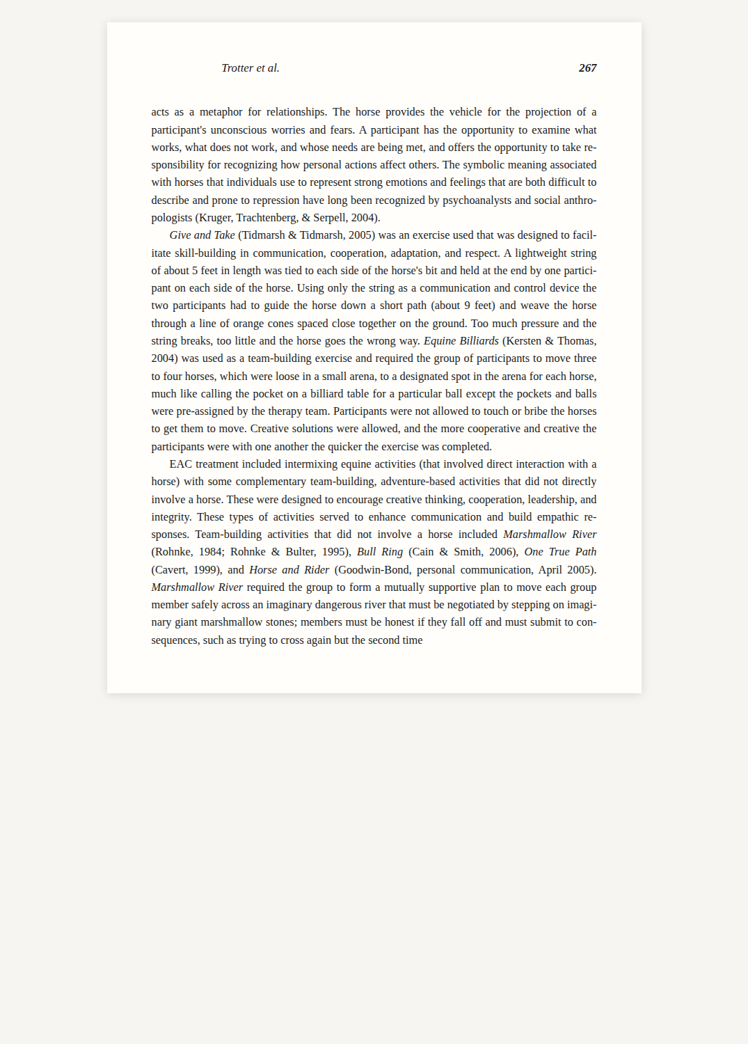Trotter et al. 267
acts as a metaphor for relationships. The horse provides the vehicle for the projection of a participant's unconscious worries and fears. A participant has the opportunity to examine what works, what does not work, and whose needs are being met, and offers the opportunity to take responsibility for recognizing how personal actions affect others. The symbolic meaning associated with horses that individuals use to represent strong emotions and feelings that are both difficult to describe and prone to repression have long been recognized by psychoanalysts and social anthropologists (Kruger, Trachtenberg, & Serpell, 2004).
Give and Take (Tidmarsh & Tidmarsh, 2005) was an exercise used that was designed to facilitate skill-building in communication, cooperation, adaptation, and respect. A lightweight string of about 5 feet in length was tied to each side of the horse's bit and held at the end by one participant on each side of the horse. Using only the string as a communication and control device the two participants had to guide the horse down a short path (about 9 feet) and weave the horse through a line of orange cones spaced close together on the ground. Too much pressure and the string breaks, too little and the horse goes the wrong way. Equine Billiards (Kersten & Thomas, 2004) was used as a team-building exercise and required the group of participants to move three to four horses, which were loose in a small arena, to a designated spot in the arena for each horse, much like calling the pocket on a billiard table for a particular ball except the pockets and balls were pre-assigned by the therapy team. Participants were not allowed to touch or bribe the horses to get them to move. Creative solutions were allowed, and the more cooperative and creative the participants were with one another the quicker the exercise was completed.
EAC treatment included intermixing equine activities (that involved direct interaction with a horse) with some complementary team-building, adventure-based activities that did not directly involve a horse. These were designed to encourage creative thinking, cooperation, leadership, and integrity. These types of activities served to enhance communication and build empathic responses. Team-building activities that did not involve a horse included Marshmallow River (Rohnke, 1984; Rohnke & Bulter, 1995), Bull Ring (Cain & Smith, 2006), One True Path (Cavert, 1999), and Horse and Rider (Goodwin-Bond, personal communication, April 2005). Marshmallow River required the group to form a mutually supportive plan to move each group member safely across an imaginary dangerous river that must be negotiated by stepping on imaginary giant marshmallow stones; members must be honest if they fall off and must submit to consequences, such as trying to cross again but the second time